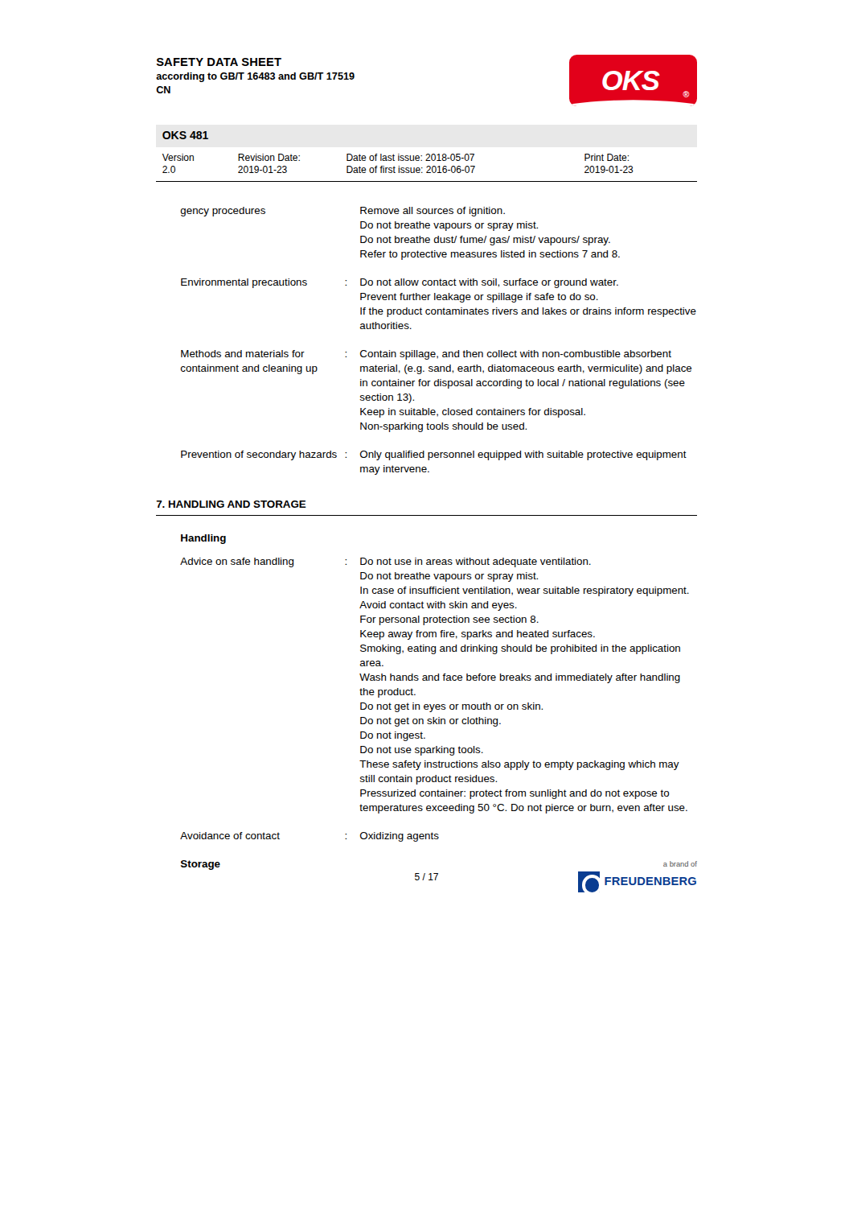SAFETY DATA SHEET
according to GB/T 16483 and GB/T 17519
CN
OKS ®
OKS 481
| Version 2.0 | Revision Date: 2019-01-23 | Date of last issue: 2018-05-07 Date of first issue: 2016-06-07 | Print Date: 2019-01-23 |
gency procedures
Remove all sources of ignition.
Do not breathe vapours or spray mist.
Do not breathe dust/ fume/ gas/ mist/ vapours/ spray.
Refer to protective measures listed in sections 7 and 8.
Environmental precautions
:
Do not allow contact with soil, surface or ground water.
Prevent further leakage or spillage if safe to do so.
If the product contaminates rivers and lakes or drains inform respective authorities.
Methods and materials for containment and cleaning up
:
Contain spillage, and then collect with non-combustible absorbent material, (e.g. sand, earth, diatomaceous earth, vermiculite) and place in container for disposal according to local / national regulations (see section 13).
Keep in suitable, closed containers for disposal.
Non-sparking tools should be used.
Prevention of secondary hazards
:
Only qualified personnel equipped with suitable protective equipment may intervene.
7. HANDLING AND STORAGE
Handling
Advice on safe handling
:
Do not use in areas without adequate ventilation.
Do not breathe vapours or spray mist.
In case of insufficient ventilation, wear suitable respiratory equipment.
Avoid contact with skin and eyes.
For personal protection see section 8.
Keep away from fire, sparks and heated surfaces.
Smoking, eating and drinking should be prohibited in the application area.
Wash hands and face before breaks and immediately after handling the product.
Do not get in eyes or mouth or on skin.
Do not get on skin or clothing.
Do not ingest.
Do not use sparking tools.
These safety instructions also apply to empty packaging which may still contain product residues.
Pressurized container: protect from sunlight and do not expose to temperatures exceeding 50 °C. Do not pierce or burn, even after use.
Avoidance of contact
:
Oxidizing agents
Storage
5 / 17
a brand of
FREUDENBERG